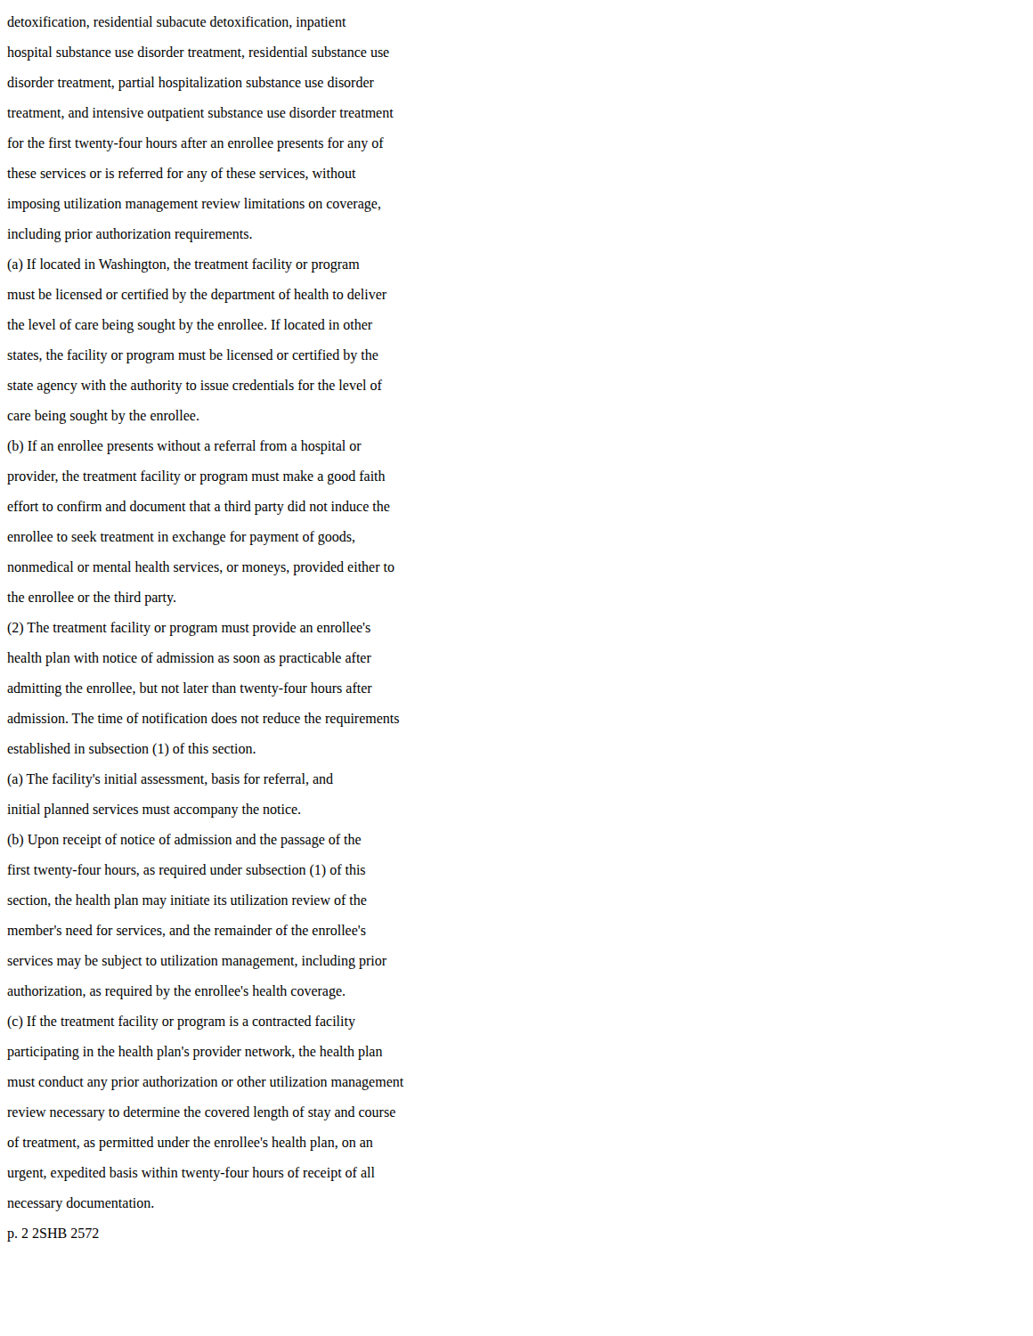detoxification, residential subacute detoxification, inpatient
hospital substance use disorder treatment, residential substance use
disorder treatment, partial hospitalization substance use disorder
treatment, and intensive outpatient substance use disorder treatment
for the first twenty-four hours after an enrollee presents for any of
these services or is referred for any of these services, without
imposing utilization management review limitations on coverage,
including prior authorization requirements.
(a) If located in Washington, the treatment facility or program
must be licensed or certified by the department of health to deliver
the level of care being sought by the enrollee. If located in other
states, the facility or program must be licensed or certified by the
state agency with the authority to issue credentials for the level of
care being sought by the enrollee.
(b) If an enrollee presents without a referral from a hospital or
provider, the treatment facility or program must make a good faith
effort to confirm and document that a third party did not induce the
enrollee to seek treatment in exchange for payment of goods,
nonmedical or mental health services, or moneys, provided either to
the enrollee or the third party.
(2) The treatment facility or program must provide an enrollee's
health plan with notice of admission as soon as practicable after
admitting the enrollee, but not later than twenty-four hours after
admission. The time of notification does not reduce the requirements
established in subsection (1) of this section.
(a) The facility's initial assessment, basis for referral, and
initial planned services must accompany the notice.
(b) Upon receipt of notice of admission and the passage of the
first twenty-four hours, as required under subsection (1) of this
section, the health plan may initiate its utilization review of the
member's need for services, and the remainder of the enrollee's
services may be subject to utilization management, including prior
authorization, as required by the enrollee's health coverage.
(c) If the treatment facility or program is a contracted facility
participating in the health plan's provider network, the health plan
must conduct any prior authorization or other utilization management
review necessary to determine the covered length of stay and course
of treatment, as permitted under the enrollee's health plan, on an
urgent, expedited basis within twenty-four hours of receipt of all
necessary documentation.
p. 2 2SHB 2572